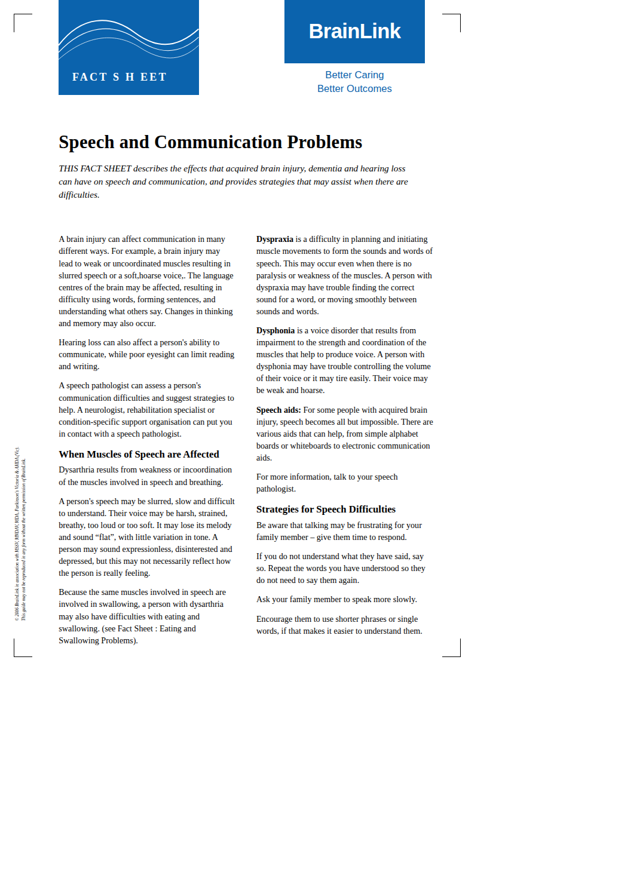FACT S H EET
BrainLink
Better Caring
Better Outcomes
Speech and Communication Problems
THIS FACT SHEET describes the effects that acquired brain injury, dementia and hearing loss can have on speech and communication, and provides strategies that may assist when there are difficulties.
A brain injury can affect communication in many different ways. For example, a brain injury may lead to weak or uncoordinated muscles resulting in slurred speech or a soft,hoarse voice,. The language centres of the brain may be affected, resulting in difficulty using words, forming sentences, and understanding what others say. Changes in thinking and memory may also occur.
Hearing loss can also affect a person's ability to communicate, while poor eyesight can limit reading and writing.
A speech pathologist can assess a person's communication difficulties and suggest strategies to help. A neurologist, rehabilitation specialist or condition-specific support organisation can put you in contact with a speech pathologist.
When Muscles of Speech are Affected
Dysarthria results from weakness or incoordination of the muscles involved in speech and breathing.
A person's speech may be slurred, slow and difficult to understand. Their voice may be harsh, strained, breathy, too loud or too soft. It may lose its melody and sound “flat”, with little variation in tone. A person may sound expressionless, disinterested and depressed, but this may not necessarily reflect how the person is really feeling.
Because the same muscles involved in speech are involved in swallowing, a person with dysarthria may also have difficulties with eating and swallowing. (see Fact Sheet : Eating and Swallowing Problems).
Dyspraxia is a difficulty in planning and initiating muscle movements to form the sounds and words of speech. This may occur even when there is no paralysis or weakness of the muscles. A person with dyspraxia may have trouble finding the correct sound for a word, or moving smoothly between sounds and words.
Dysphonia is a voice disorder that results from impairment to the strength and coordination of the muscles that help to produce voice. A person with dysphonia may have trouble controlling the volume of their voice or it may tire easily. Their voice may be weak and hoarse.
Speech aids: For some people with acquired brain injury, speech becomes all but impossible. There are various aids that can help, from simple alphabet boards or whiteboards to electronic communication aids.
For more information, talk to your speech pathologist.
Strategies for Speech Difficulties
Be aware that talking may be frustrating for your family member – give them time to respond.
If you do not understand what they have said, say so. Repeat the words you have understood so they do not need to say them again.
Ask your family member to speak more slowly.
Encourage them to use shorter phrases or single words, if that makes it easier to understand them.
© 2006 BrainLink in association with MSSV, MNDAV, MDA, Parkinson's Victoria & AHDA (Vic).
This guide may not be reproduced in any form without the written permission of BrainLink.